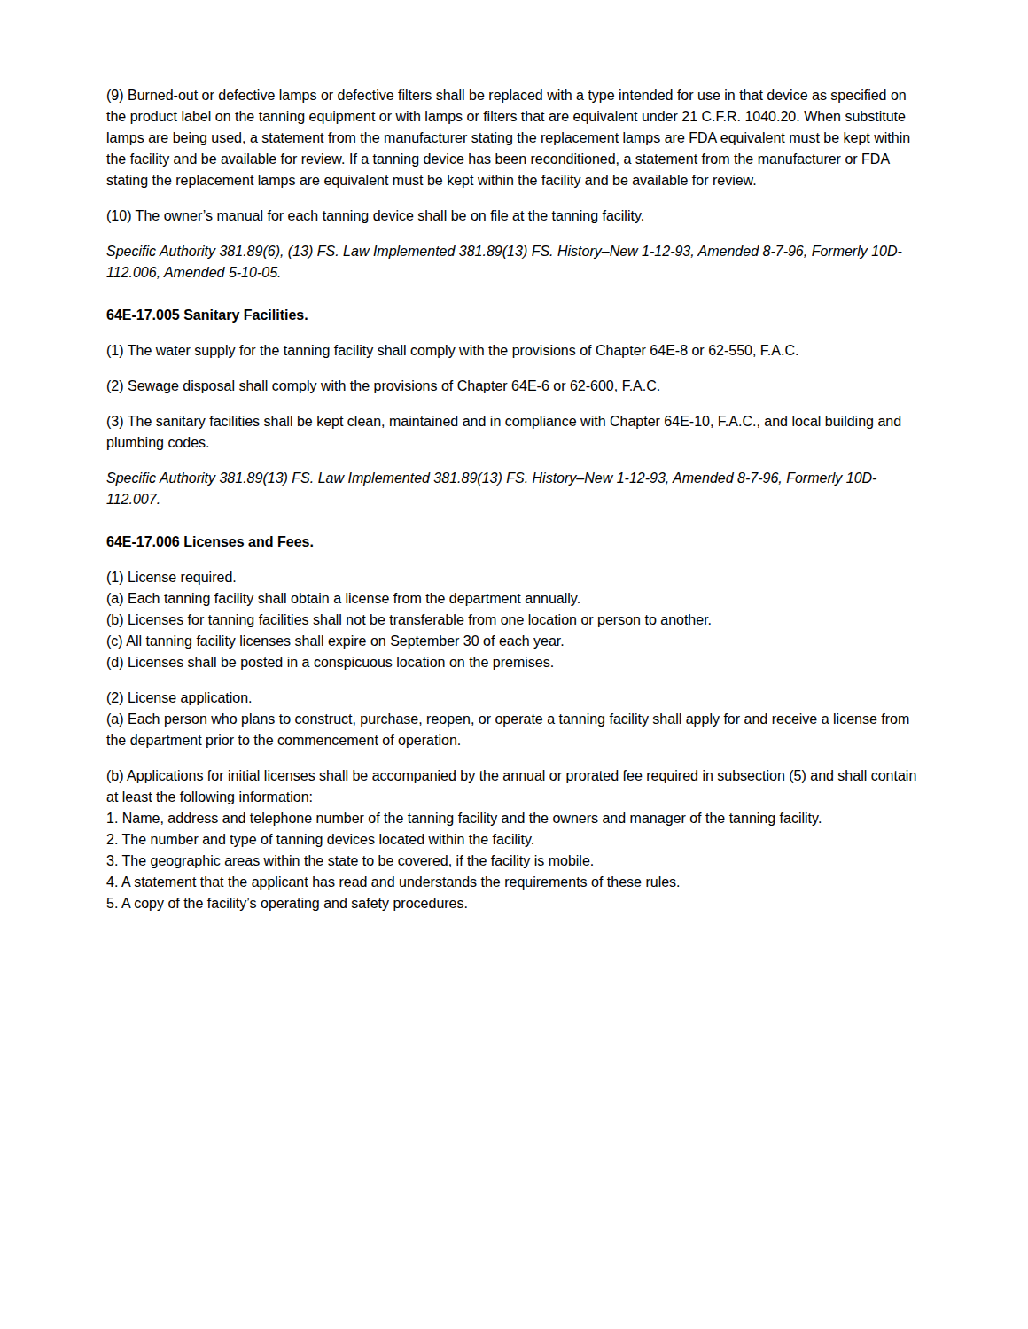(9) Burned-out or defective lamps or defective filters shall be replaced with a type intended for use in that device as specified on the product label on the tanning equipment or with lamps or filters that are equivalent under 21 C.F.R. 1040.20. When substitute lamps are being used, a statement from the manufacturer stating the replacement lamps are FDA equivalent must be kept within the facility and be available for review. If a tanning device has been reconditioned, a statement from the manufacturer or FDA stating the replacement lamps are equivalent must be kept within the facility and be available for review.
(10) The owner’s manual for each tanning device shall be on file at the tanning facility.
Specific Authority 381.89(6), (13) FS. Law Implemented 381.89(13) FS. History–New 1-12-93, Amended 8-7-96, Formerly 10D-112.006, Amended 5-10-05.
64E-17.005 Sanitary Facilities.
(1) The water supply for the tanning facility shall comply with the provisions of Chapter 64E-8 or 62-550, F.A.C.
(2) Sewage disposal shall comply with the provisions of Chapter 64E-6 or 62-600, F.A.C.
(3) The sanitary facilities shall be kept clean, maintained and in compliance with Chapter 64E-10, F.A.C., and local building and plumbing codes.
Specific Authority 381.89(13) FS. Law Implemented 381.89(13) FS. History–New 1-12-93, Amended 8-7-96, Formerly 10D-112.007.
64E-17.006 Licenses and Fees.
(1) License required.
(a) Each tanning facility shall obtain a license from the department annually.
(b) Licenses for tanning facilities shall not be transferable from one location or person to another.
(c) All tanning facility licenses shall expire on September 30 of each year.
(d) Licenses shall be posted in a conspicuous location on the premises.
(2) License application.
(a) Each person who plans to construct, purchase, reopen, or operate a tanning facility shall apply for and receive a license from the department prior to the commencement of operation.
(b) Applications for initial licenses shall be accompanied by the annual or prorated fee required in subsection (5) and shall contain at least the following information:
1. Name, address and telephone number of the tanning facility and the owners and manager of the tanning facility.
2. The number and type of tanning devices located within the facility.
3. The geographic areas within the state to be covered, if the facility is mobile.
4. A statement that the applicant has read and understands the requirements of these rules.
5. A copy of the facility’s operating and safety procedures.